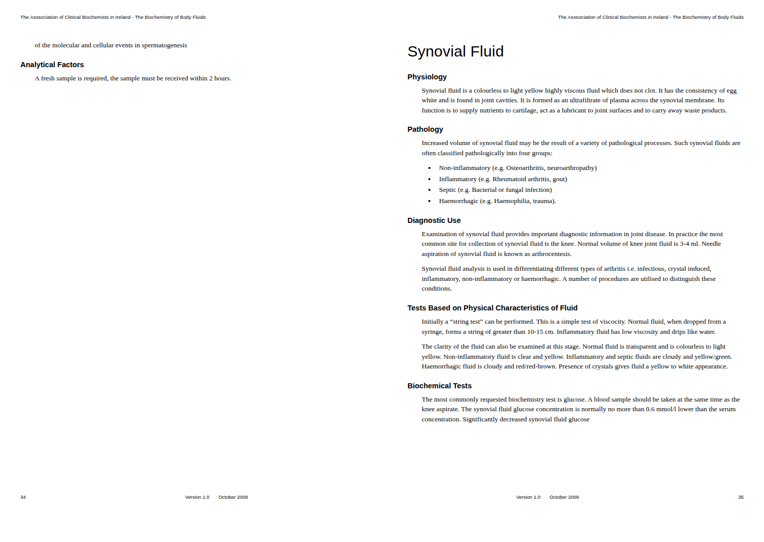The Asssociation of Clinical Biochemists in Ireland - The Biochemistry of Body Fluids
of the molecular and cellular events in spermatogenesis
Analytical Factors
A fresh sample is required, the sample must be received within 2 hours.
34
Version 1.0 October 2009
The Asssociation of Clinical Biochemists in Ireland - The Biochemistry of Body Fluids
Synovial Fluid
Physiology
Synovial fluid is a colourless to light yellow highly viscous fluid which does not clot. It has the consistency of egg white and is found in joint cavities. It is formed as an ultrafiltrate of plasma across the synovial membrane. Its function is to supply nutrients to cartilage, act as a lubricant to joint surfaces and to carry away waste products.
Pathology
Increased volume of synovial fluid may be the result of a variety of pathological processes. Such synovial fluids are often classified pathologically into four groups:
Non-inflammatory (e.g. Osteoarthritis, neuroarthropathy)
Inflammatory (e.g. Rheumatoid arthritis, gout)
Septic (e.g. Bacterial or fungal infection)
Haemorrhagic (e.g. Haemophilia, trauma).
Diagnostic Use
Examination of synovial fluid provides important diagnostic information in joint disease. In practice the most common site for collection of synovial fluid is the knee. Normal volume of knee joint fluid is 3-4 ml. Needle aspiration of synovial fluid is known as arthrocentesis.
Synovial fluid analysis is used in differentiating different types of arthritis i.e. infectious, crystal induced, inflammatory, non-inflammatory or haemorrhagic. A number of procedures are utilised to distinguish these conditions.
Tests Based on Physical Characteristics of Fluid
Initially a “string test” can be performed. This is a simple test of viscocity. Normal fluid, when dropped from a syringe, forms a string of greater than 10-15 cm. Inflammatory fluid has low viscosity and drips like water.
The clarity of the fluid can also be examined at this stage. Normal fluid is transparent and is colourless to light yellow. Non-inflammatory fluid is clear and yellow. Inflammatory and septic fluids are cloudy and yellow/green. Haemorrhagic fluid is cloudy and red/red-brown. Presence of crystals gives fluid a yellow to white appearance.
Biochemical Tests
The most commonly requested biochemistry test is glucose. A blood sample should be taken at the same time as the knee aspirate. The synovial fluid glucose concentration is normally no more than 0.6 mmol/l lower than the serum concentration. Significantly decreased synovial fluid glucose
Version 1.0 October 2009
35